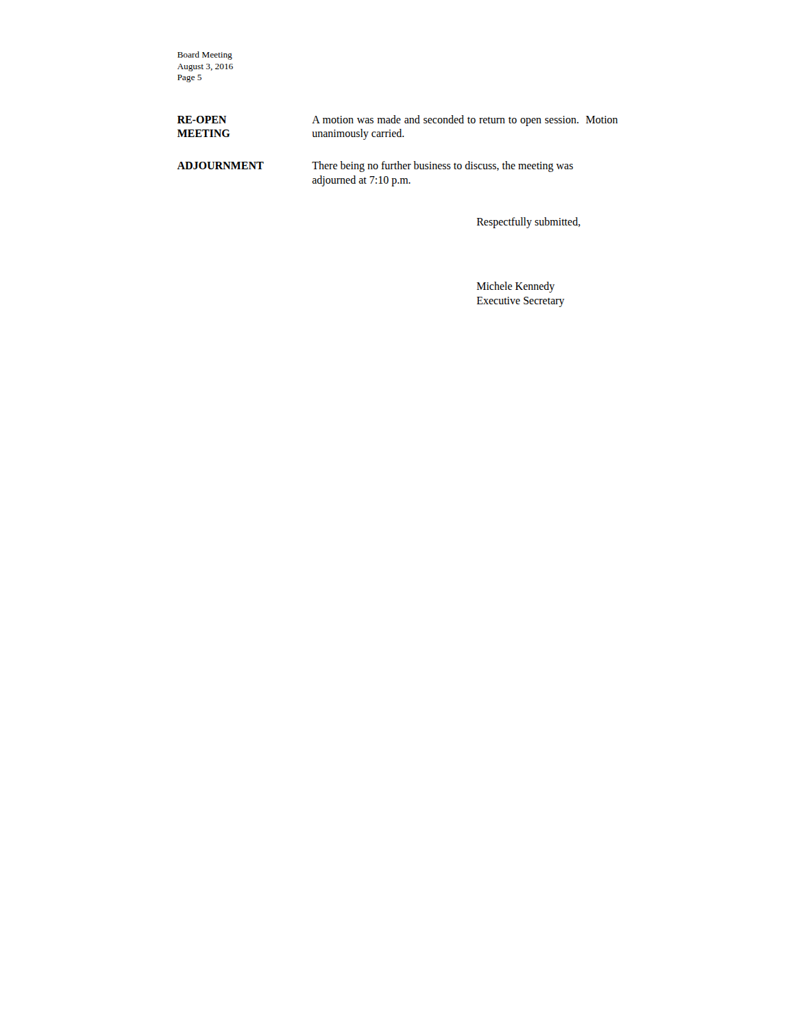Board Meeting
August 3, 2016
Page 5
RE-OPENMEETING
A motion was made and seconded to return to open session. Motion unanimously carried.
ADJOURNMENT
There being no further business to discuss, the meeting was adjourned at 7:10 p.m.
Respectfully submitted,
Michele Kennedy
Executive Secretary